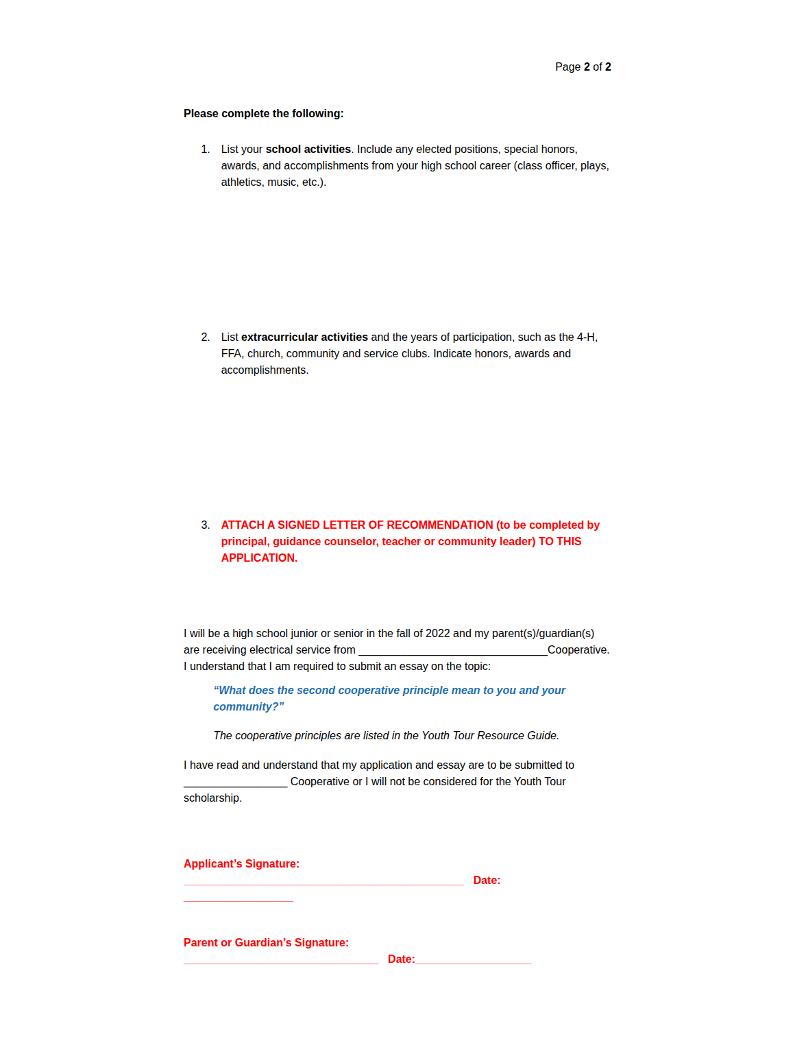Page 2 of 2
Please complete the following:
List your school activities. Include any elected positions, special honors, awards, and accomplishments from your high school career (class officer, plays, athletics, music, etc.).
List extracurricular activities and the years of participation, such as the 4-H, FFA, church, community and service clubs. Indicate honors, awards and accomplishments.
ATTACH A SIGNED LETTER OF RECOMMENDATION (to be completed by principal, guidance counselor, teacher or community leader) TO THIS APPLICATION.
I will be a high school junior or senior in the fall of 2022 and my parent(s)/guardian(s) are receiving electrical service from _______________________________Cooperative. I understand that I am required to submit an essay on the topic:
“What does the second cooperative principle mean to you and your community?”
The cooperative principles are listed in the Youth Tour Resource Guide.
I have read and understand that my application and essay are to be submitted to _________________ Cooperative or I will not be considered for the Youth Tour scholarship.
Applicant’s Signature: ______________________________________________ Date: __________________
Parent or Guardian’s Signature: ________________________________ Date:___________________